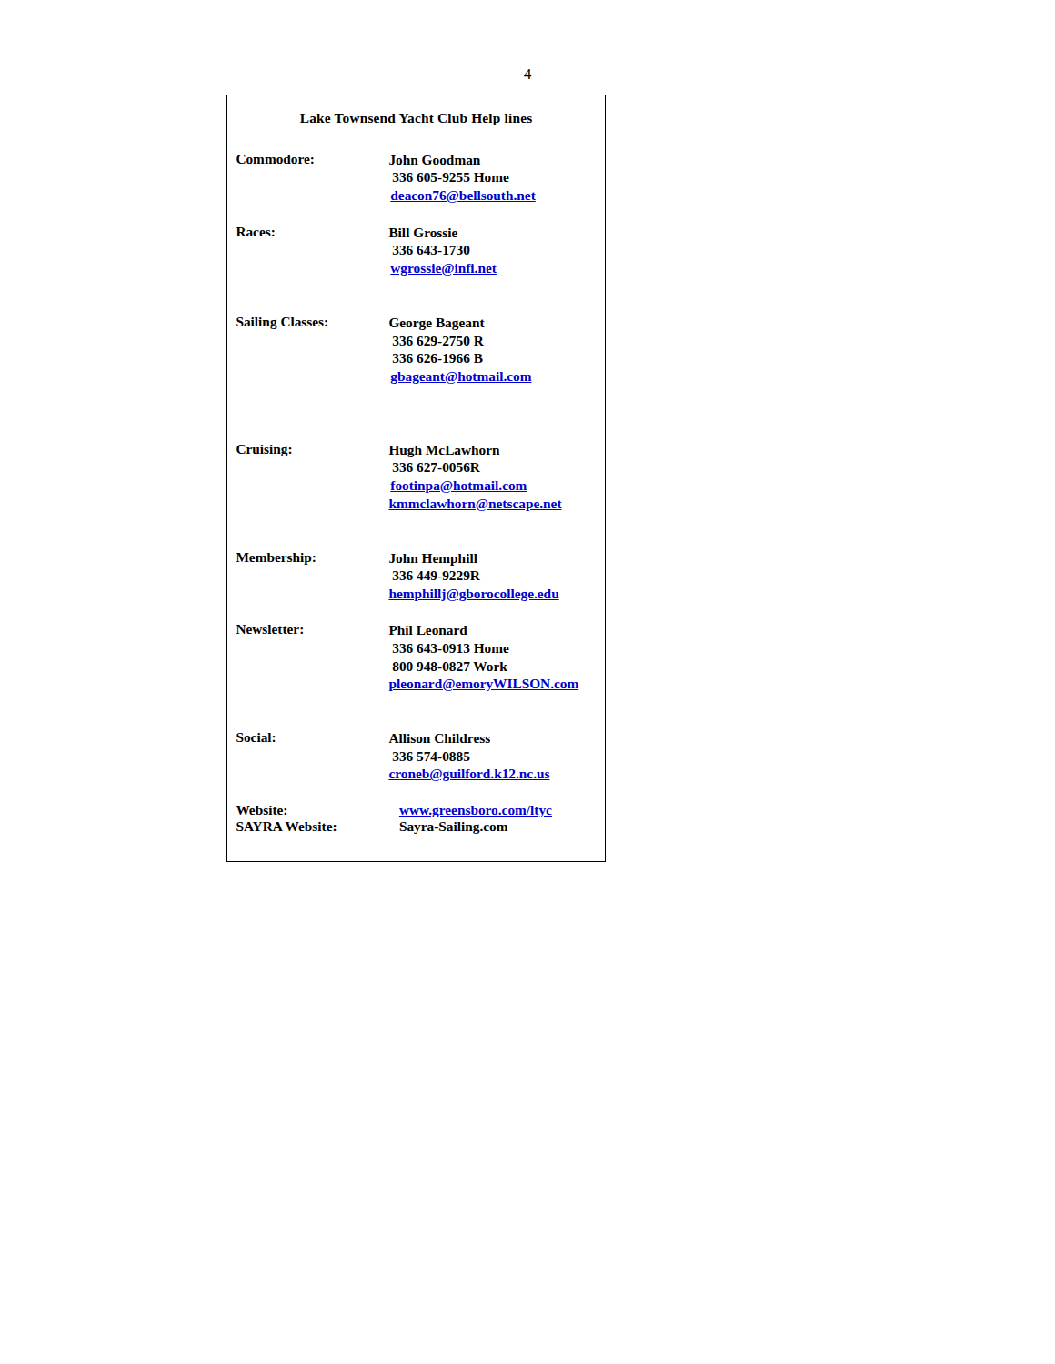4
Lake Townsend Yacht Club Help lines
| Commodore: | John Goodman 336 605-9255 Home deacon76@bellsouth.net |
| Races: | Bill Grossie 336 643-1730 wgrossie@infi.net |
| Sailing Classes: | George Bageant 336 629-2750 R 336 626-1966 B gbageant@hotmail.com |
| Cruising: | Hugh McLawhorn 336 627-0056R footinpa@hotmail.com kmmclawhorn@netscape.net |
| Membership: | John Hemphill 336 449-9229R hemphillj@gborocollege.edu |
| Newsletter: | Phil Leonard 336 643-0913 Home 800 948-0827 Work pleonard@emoryWILSON.com |
| Social: | Allison Childress 336 574-0885 croneb@guilford.k12.nc.us |
| Website: | www.greensboro.com/ltyc |
| SAYRA Website: | Sayra-Sailing.com |